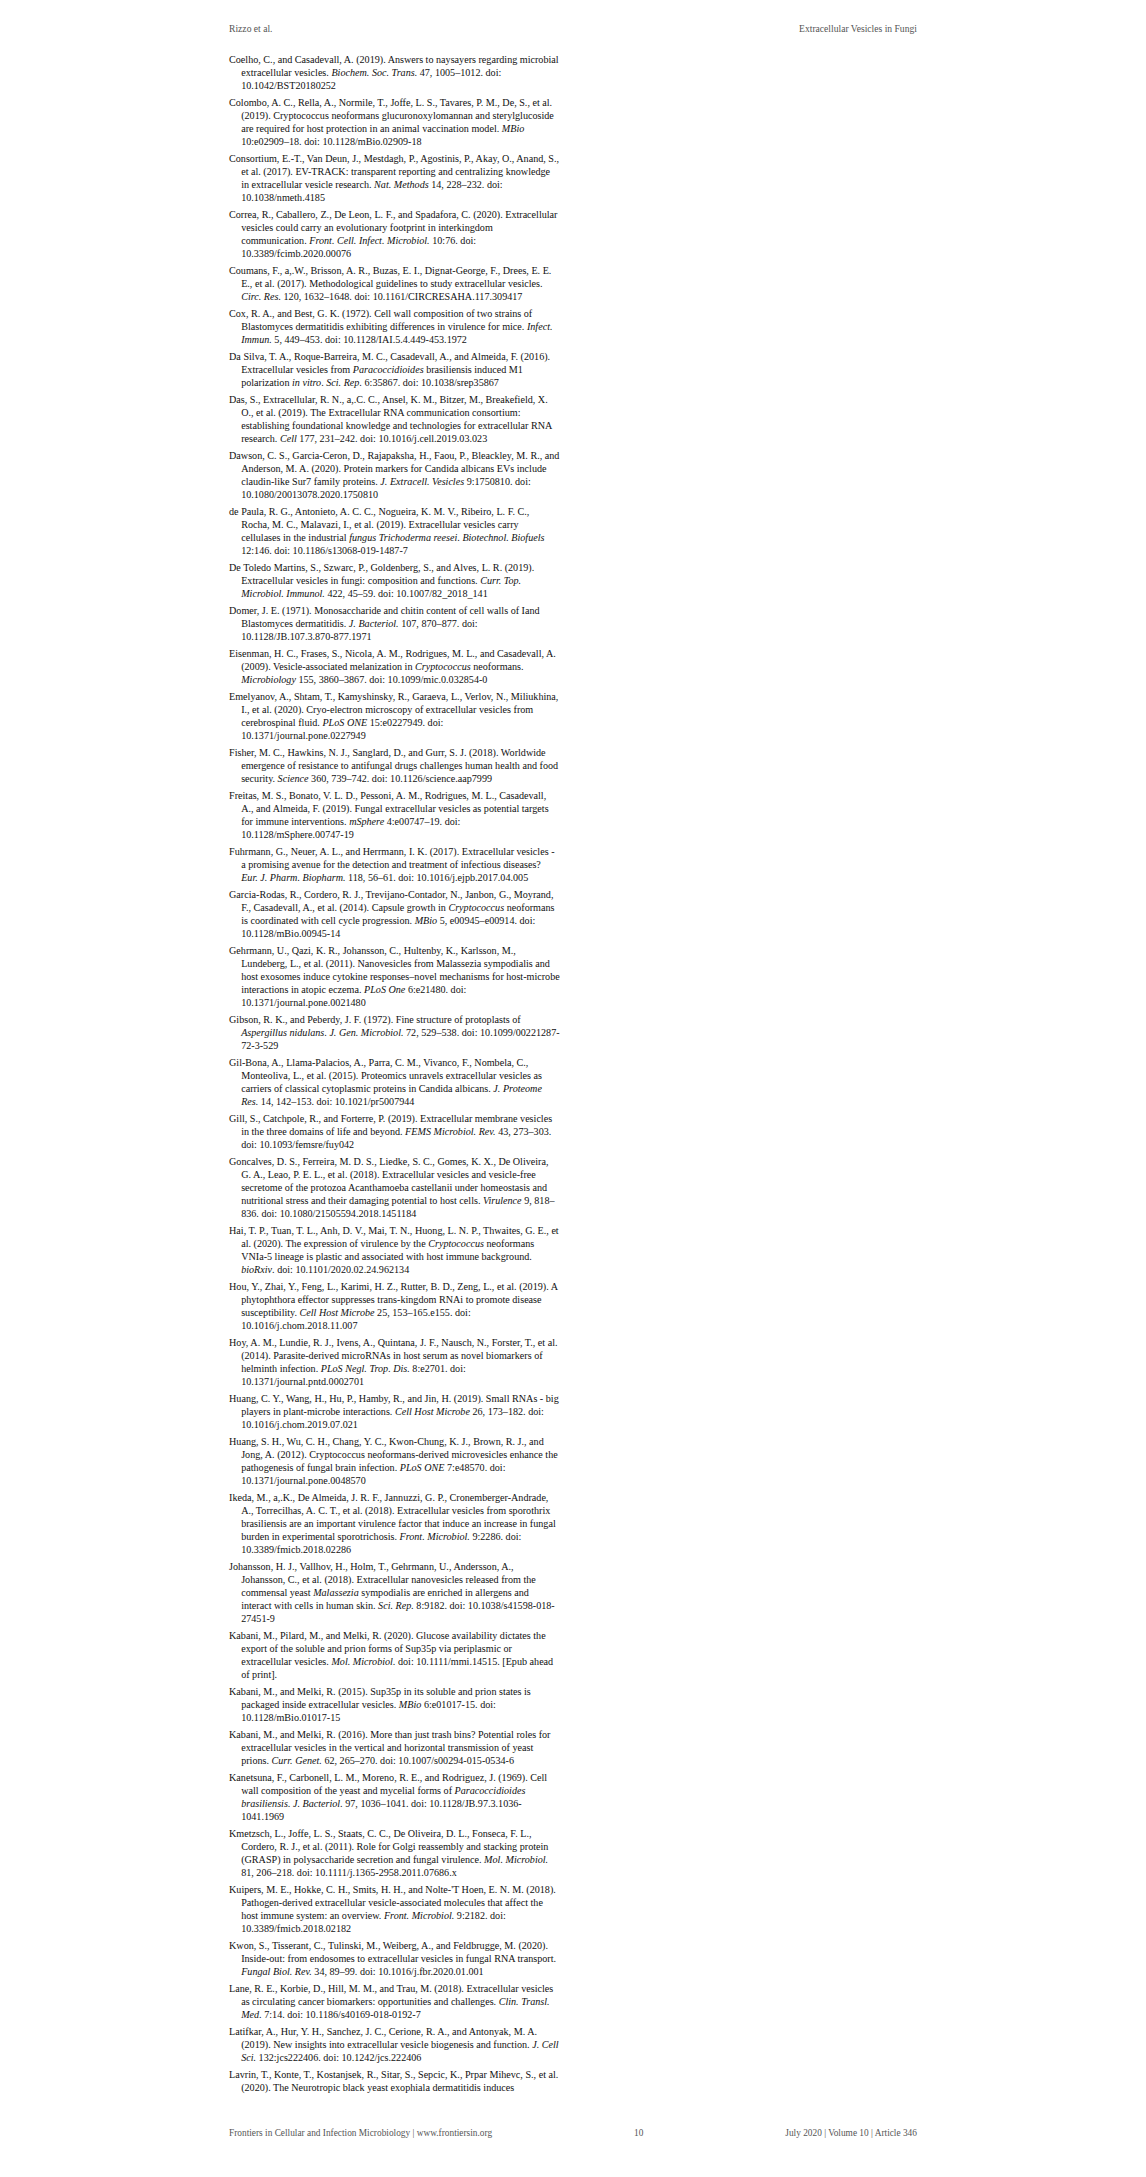Rizzo et al.
Extracellular Vesicles in Fungi
Coelho, C., and Casadevall, A. (2019). Answers to naysayers regarding microbial extracellular vesicles. Biochem. Soc. Trans. 47, 1005–1012. doi: 10.1042/BST20180252
Colombo, A. C., Rella, A., Normile, T., Joffe, L. S., Tavares, P. M., De, S., et al. (2019). Cryptococcus neoformans glucuronoxylomannan and sterylglucoside are required for host protection in an animal vaccination model. MBio 10:e02909–18. doi: 10.1128/mBio.02909-18
Consortium, E.-T., Van Deun, J., Mestdagh, P., Agostinis, P., Akay, O., Anand, S., et al. (2017). EV-TRACK: transparent reporting and centralizing knowledge in extracellular vesicle research. Nat. Methods 14, 228–232. doi: 10.1038/nmeth.4185
Correa, R., Caballero, Z., De Leon, L. F., and Spadafora, C. (2020). Extracellular vesicles could carry an evolutionary footprint in interkingdom communication. Front. Cell. Infect. Microbiol. 10:76. doi: 10.3389/fcimb.2020.00076
Coumans, F., a,.W., Brisson, A. R., Buzas, E. I., Dignat-George, F., Drees, E. E. E., et al. (2017). Methodological guidelines to study extracellular vesicles. Circ. Res. 120, 1632–1648. doi: 10.1161/CIRCRESAHA.117.309417
Cox, R. A., and Best, G. K. (1972). Cell wall composition of two strains of Blastomyces dermatitidis exhibiting differences in virulence for mice. Infect. Immun. 5, 449–453. doi: 10.1128/IAI.5.4.449-453.1972
Da Silva, T. A., Roque-Barreira, M. C., Casadevall, A., and Almeida, F. (2016). Extracellular vesicles from Paracoccidioides brasiliensis induced M1 polarization in vitro. Sci. Rep. 6:35867. doi: 10.1038/srep35867
Das, S., Extracellular, R. N., a,.C. C., Ansel, K. M., Bitzer, M., Breakefield, X. O., et al. (2019). The Extracellular RNA communication consortium: establishing foundational knowledge and technologies for extracellular RNA research. Cell 177, 231–242. doi: 10.1016/j.cell.2019.03.023
Dawson, C. S., Garcia-Ceron, D., Rajapaksha, H., Faou, P., Bleackley, M. R., and Anderson, M. A. (2020). Protein markers for Candida albicans EVs include claudin-like Sur7 family proteins. J. Extracell. Vesicles 9:1750810. doi: 10.1080/20013078.2020.1750810
de Paula, R. G., Antonieto, A. C. C., Nogueira, K. M. V., Ribeiro, L. F. C., Rocha, M. C., Malavazi, I., et al. (2019). Extracellular vesicles carry cellulases in the industrial fungus Trichoderma reesei. Biotechnol. Biofuels 12:146. doi: 10.1186/s13068-019-1487-7
De Toledo Martins, S., Szwarc, P., Goldenberg, S., and Alves, L. R. (2019). Extracellular vesicles in fungi: composition and functions. Curr. Top. Microbiol. Immunol. 422, 45–59. doi: 10.1007/82_2018_141
Domer, J. E. (1971). Monosaccharide and chitin content of cell walls of Iand Blastomyces dermatitidis. J. Bacteriol. 107, 870–877. doi: 10.1128/JB.107.3.870-877.1971
Eisenman, H. C., Frases, S., Nicola, A. M., Rodrigues, M. L., and Casadevall, A. (2009). Vesicle-associated melanization in Cryptococcus neoformans. Microbiology 155, 3860–3867. doi: 10.1099/mic.0.032854-0
Emelyanov, A., Shtam, T., Kamyshinsky, R., Garaeva, L., Verlov, N., Miliukhina, I., et al. (2020). Cryo-electron microscopy of extracellular vesicles from cerebrospinal fluid. PLoS ONE 15:e0227949. doi: 10.1371/journal.pone.0227949
Fisher, M. C., Hawkins, N. J., Sanglard, D., and Gurr, S. J. (2018). Worldwide emergence of resistance to antifungal drugs challenges human health and food security. Science 360, 739–742. doi: 10.1126/science.aap7999
Freitas, M. S., Bonato, V. L. D., Pessoni, A. M., Rodrigues, M. L., Casadevall, A., and Almeida, F. (2019). Fungal extracellular vesicles as potential targets for immune interventions. mSphere 4:e00747–19. doi: 10.1128/mSphere.00747-19
Fuhrmann, G., Neuer, A. L., and Herrmann, I. K. (2017). Extracellular vesicles - a promising avenue for the detection and treatment of infectious diseases? Eur. J. Pharm. Biopharm. 118, 56–61. doi: 10.1016/j.ejpb.2017.04.005
Garcia-Rodas, R., Cordero, R. J., Trevijano-Contador, N., Janbon, G., Moyrand, F., Casadevall, A., et al. (2014). Capsule growth in Cryptococcus neoformans is coordinated with cell cycle progression. MBio 5, e00945–e00914. doi: 10.1128/mBio.00945-14
Gehrmann, U., Qazi, K. R., Johansson, C., Hultenby, K., Karlsson, M., Lundeberg, L., et al. (2011). Nanovesicles from Malassezia sympodialis and host exosomes induce cytokine responses–novel mechanisms for host-microbe interactions in atopic eczema. PLoS One 6:e21480. doi: 10.1371/journal.pone.0021480
Gibson, R. K., and Peberdy, J. F. (1972). Fine structure of protoplasts of Aspergillus nidulans. J. Gen. Microbiol. 72, 529–538. doi: 10.1099/00221287-72-3-529
Gil-Bona, A., Llama-Palacios, A., Parra, C. M., Vivanco, F., Nombela, C., Monteoliva, L., et al. (2015). Proteomics unravels extracellular vesicles as carriers of classical cytoplasmic proteins in Candida albicans. J. Proteome Res. 14, 142–153. doi: 10.1021/pr5007944
Gill, S., Catchpole, R., and Forterre, P. (2019). Extracellular membrane vesicles in the three domains of life and beyond. FEMS Microbiol. Rev. 43, 273–303. doi: 10.1093/femsre/fuy042
Goncalves, D. S., Ferreira, M. D. S., Liedke, S. C., Gomes, K. X., De Oliveira, G. A., Leao, P. E. L., et al. (2018). Extracellular vesicles and vesicle-free secretome of the protozoa Acanthamoeba castellanii under homeostasis and nutritional stress and their damaging potential to host cells. Virulence 9, 818–836. doi: 10.1080/21505594.2018.1451184
Hai, T. P., Tuan, T. L., Anh, D. V., Mai, T. N., Huong, L. N. P., Thwaites, G. E., et al. (2020). The expression of virulence by the Cryptococcus neoformans VNIa-5 lineage is plastic and associated with host immune background. bioRxiv. doi: 10.1101/2020.02.24.962134
Hou, Y., Zhai, Y., Feng, L., Karimi, H. Z., Rutter, B. D., Zeng, L., et al. (2019). A phytophthora effector suppresses trans-kingdom RNAi to promote disease susceptibility. Cell Host Microbe 25, 153–165.e155. doi: 10.1016/j.chom.2018.11.007
Hoy, A. M., Lundie, R. J., Ivens, A., Quintana, J. F., Nausch, N., Forster, T., et al. (2014). Parasite-derived microRNAs in host serum as novel biomarkers of helminth infection. PLoS Negl. Trop. Dis. 8:e2701. doi: 10.1371/journal.pntd.0002701
Huang, C. Y., Wang, H., Hu, P., Hamby, R., and Jin, H. (2019). Small RNAs - big players in plant-microbe interactions. Cell Host Microbe 26, 173–182. doi: 10.1016/j.chom.2019.07.021
Huang, S. H., Wu, C. H., Chang, Y. C., Kwon-Chung, K. J., Brown, R. J., and Jong, A. (2012). Cryptococcus neoformans-derived microvesicles enhance the pathogenesis of fungal brain infection. PLoS ONE 7:e48570. doi: 10.1371/journal.pone.0048570
Ikeda, M., a,.K., De Almeida, J. R. F., Jannuzzi, G. P., Cronemberger-Andrade, A., Torrecilhas, A. C. T., et al. (2018). Extracellular vesicles from sporothrix brasiliensis are an important virulence factor that induce an increase in fungal burden in experimental sporotrichosis. Front. Microbiol. 9:2286. doi: 10.3389/fmicb.2018.02286
Johansson, H. J., Vallhov, H., Holm, T., Gehrmann, U., Andersson, A., Johansson, C., et al. (2018). Extracellular nanovesicles released from the commensal yeast Malassezia sympodialis are enriched in allergens and interact with cells in human skin. Sci. Rep. 8:9182. doi: 10.1038/s41598-018-27451-9
Kabani, M., Pilard, M., and Melki, R. (2020). Glucose availability dictates the export of the soluble and prion forms of Sup35p via periplasmic or extracellular vesicles. Mol. Microbiol. doi: 10.1111/mmi.14515. [Epub ahead of print].
Kabani, M., and Melki, R. (2015). Sup35p in its soluble and prion states is packaged inside extracellular vesicles. MBio 6:e01017-15. doi: 10.1128/mBio.01017-15
Kabani, M., and Melki, R. (2016). More than just trash bins? Potential roles for extracellular vesicles in the vertical and horizontal transmission of yeast prions. Curr. Genet. 62, 265–270. doi: 10.1007/s00294-015-0534-6
Kanetsuna, F., Carbonell, L. M., Moreno, R. E., and Rodriguez, J. (1969). Cell wall composition of the yeast and mycelial forms of Paracoccidioides brasiliensis. J. Bacteriol. 97, 1036–1041. doi: 10.1128/JB.97.3.1036-1041.1969
Kmetzsch, L., Joffe, L. S., Staats, C. C., De Oliveira, D. L., Fonseca, F. L., Cordero, R. J., et al. (2011). Role for Golgi reassembly and stacking protein (GRASP) in polysaccharide secretion and fungal virulence. Mol. Microbiol. 81, 206–218. doi: 10.1111/j.1365-2958.2011.07686.x
Kuipers, M. E., Hokke, C. H., Smits, H. H., and Nolte-'T Hoen, E. N. M. (2018). Pathogen-derived extracellular vesicle-associated molecules that affect the host immune system: an overview. Front. Microbiol. 9:2182. doi: 10.3389/fmicb.2018.02182
Kwon, S., Tisserant, C., Tulinski, M., Weiberg, A., and Feldbrugge, M. (2020). Inside-out: from endosomes to extracellular vesicles in fungal RNA transport. Fungal Biol. Rev. 34, 89–99. doi: 10.1016/j.fbr.2020.01.001
Lane, R. E., Korbie, D., Hill, M. M., and Trau, M. (2018). Extracellular vesicles as circulating cancer biomarkers: opportunities and challenges. Clin. Transl. Med. 7:14. doi: 10.1186/s40169-018-0192-7
Latifkar, A., Hur, Y. H., Sanchez, J. C., Cerione, R. A., and Antonyak, M. A. (2019). New insights into extracellular vesicle biogenesis and function. J. Cell Sci. 132:jcs222406. doi: 10.1242/jcs.222406
Lavrin, T., Konte, T., Kostanjsek, R., Sitar, S., Sepcic, K., Prpar Mihevc, S., et al. (2020). The Neurotropic black yeast exophiala dermatitidis induces
Frontiers in Cellular and Infection Microbiology | www.frontiersin.org
10
July 2020 | Volume 10 | Article 346